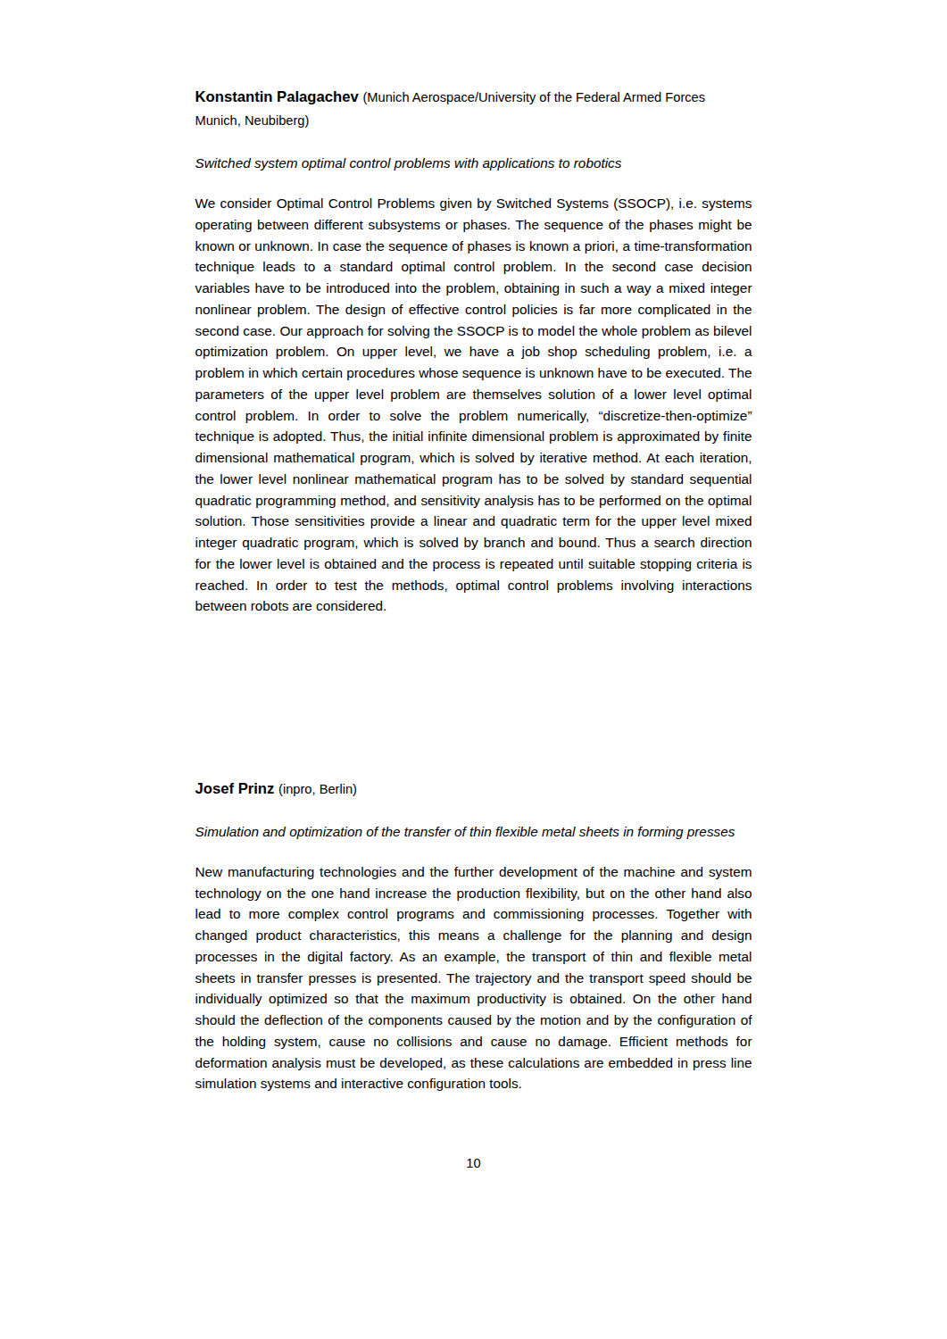Konstantin Palagachev (Munich Aerospace/University of the Federal Armed Forces Munich, Neubiberg)
Switched system optimal control problems with applications to robotics
We consider Optimal Control Problems given by Switched Systems (SSOCP), i.e. systems operating between different subsystems or phases. The sequence of the phases might be known or unknown. In case the sequence of phases is known a priori, a time-transformation technique leads to a standard optimal control problem. In the second case decision variables have to be introduced into the problem, obtaining in such a way a mixed integer nonlinear problem. The design of effective control policies is far more complicated in the second case. Our approach for solving the SSOCP is to model the whole problem as bilevel optimization problem. On upper level, we have a job shop scheduling problem, i.e. a problem in which certain procedures whose sequence is unknown have to be executed. The parameters of the upper level problem are themselves solution of a lower level optimal control problem. In order to solve the problem numerically, “discretize-then-optimize” technique is adopted. Thus, the initial infinite dimensional problem is approximated by finite dimensional mathematical program, which is solved by iterative method. At each iteration, the lower level nonlinear mathematical program has to be solved by standard sequential quadratic programming method, and sensitivity analysis has to be performed on the optimal solution. Those sensitivities provide a linear and quadratic term for the upper level mixed integer quadratic program, which is solved by branch and bound. Thus a search direction for the lower level is obtained and the process is repeated until suitable stopping criteria is reached. In order to test the methods, optimal control problems involving interactions between robots are considered.
Josef Prinz (inpro, Berlin)
Simulation and optimization of the transfer of thin flexible metal sheets in forming presses
New manufacturing technologies and the further development of the machine and system technology on the one hand increase the production flexibility, but on the other hand also lead to more complex control programs and commissioning processes. Together with changed product characteristics, this means a challenge for the planning and design processes in the digital factory. As an example, the transport of thin and flexible metal sheets in transfer presses is presented. The trajectory and the transport speed should be individually optimized so that the maximum productivity is obtained. On the other hand should the deflection of the components caused by the motion and by the configuration of the holding system, cause no collisions and cause no damage. Efficient methods for deformation analysis must be developed, as these calculations are embedded in press line simulation systems and interactive configuration tools.
10